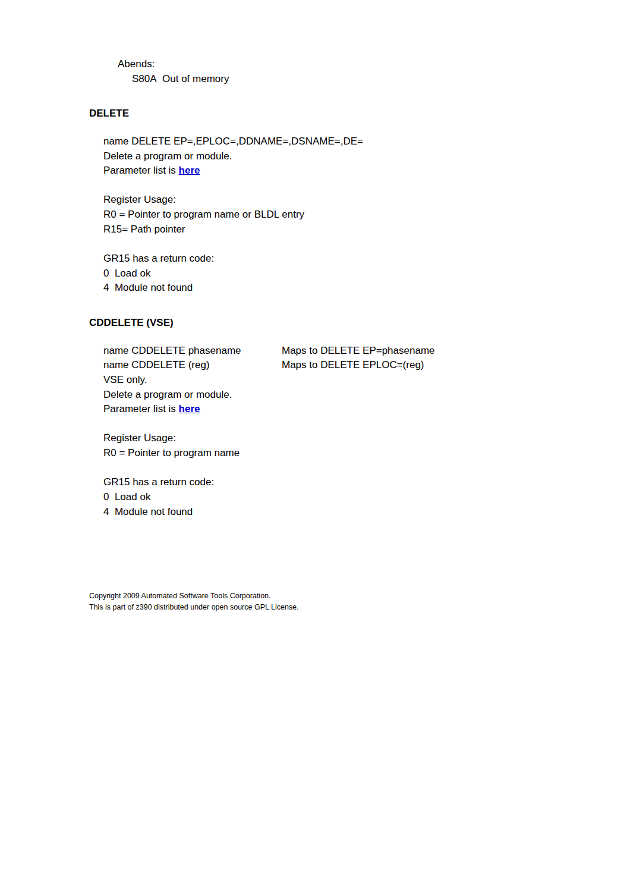Abends:
S80A Out of memory
DELETE
name DELETE EP=,EPLOC=,DDNAME=,DSNAME=,DE=
Delete a program or module.
Parameter list is here
Register Usage:
R0 = Pointer to program name or BLDL entry
R15= Path pointer
GR15 has a return code:
0 Load ok
4 Module not found
CDDELETE (VSE)
name CDDELETE phasename Maps to DELETE EP=phasename name CDDELETE (reg) Maps to DELETE EPLOC=(reg)
VSE only.
Delete a program or module.
Parameter list is here
Register Usage:
R0 = Pointer to program name
GR15 has a return code:
0 Load ok
4 Module not found
Copyright 2009 Automated Software Tools Corporation.
This is part of z390 distributed under open source GPL License.